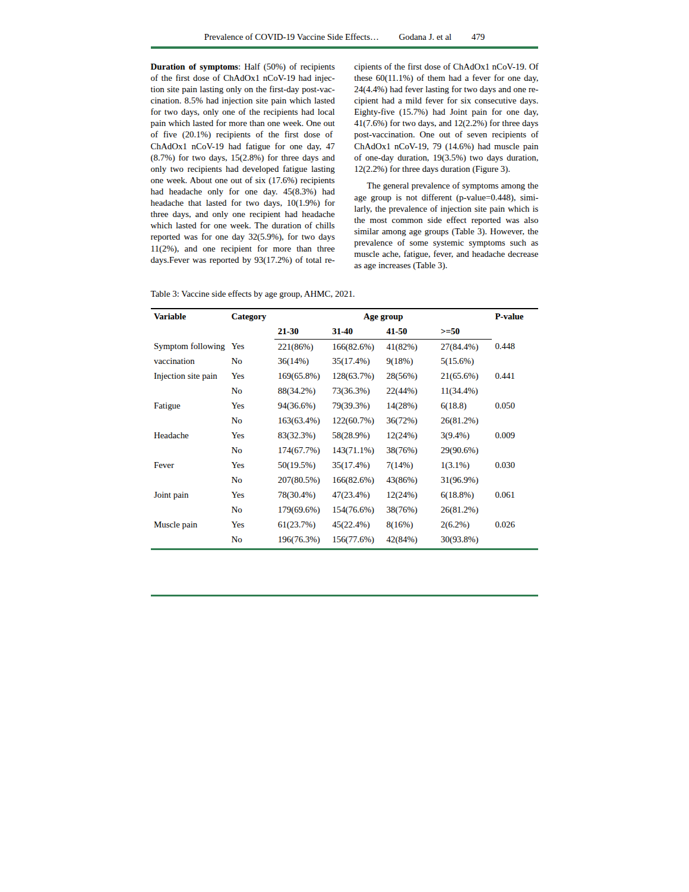Prevalence of COVID-19 Vaccine Side Effects… Godana J. et al 479
Duration of symptoms: Half (50%) of recipients of the first dose of ChAdOx1 nCoV-19 had injection site pain lasting only on the first-day post-vaccination. 8.5% had injection site pain which lasted for two days, only one of the recipients had local pain which lasted for more than one week. One out of five (20.1%) recipients of the first dose of ChAdOx1 nCoV-19 had fatigue for one day, 47 (8.7%) for two days, 15(2.8%) for three days and only two recipients had developed fatigue lasting one week. About one out of six (17.6%) recipients had headache only for one day. 45(8.3%) had headache that lasted for two days, 10(1.9%) for three days, and only one recipient had headache which lasted for one week. The duration of chills reported was for one day 32(5.9%), for two days 11(2%), and one recipient for more than three days.Fever was reported by 93(17.2%) of total recipients of the first dose of ChAdOx1 nCoV-19. Of these 60(11.1%) of them had a fever for one day, 24(4.4%) had fever lasting for two days and one recipient had a mild fever for six consecutive days. Eighty-five (15.7%) had Joint pain for one day, 41(7.6%) for two days, and 12(2.2%) for three days post-vaccination. One out of seven recipients of ChAdOx1 nCoV-19, 79 (14.6%) had muscle pain of one-day duration, 19(3.5%) two days duration, 12(2.2%) for three days duration (Figure 3).
The general prevalence of symptoms among the age group is not different (p-value=0.448), similarly, the prevalence of injection site pain which is the most common side effect reported was also similar among age groups (Table 3). However, the prevalence of some systemic symptoms such as muscle ache, fatigue, fever, and headache decrease as age increases (Table 3).
Table 3: Vaccine side effects by age group, AHMC, 2021.
| Variable | Category | Age group | P-value |
| --- | --- | --- | --- |
| 21-30 | 31-40 | 41-50 | >=50 |
| Symptom following | Yes | 221(86%) | 166(82.6%) | 41(82%) | 27(84.4%) | 0.448 |
| vaccination | No | 36(14%) | 35(17.4%) | 9(18%) | 5(15.6%) | |
| Injection site pain | Yes | 169(65.8%) | 128(63.7%) | 28(56%) | 21(65.6%) | 0.441 |
| | No | 88(34.2%) | 73(36.3%) | 22(44%) | 11(34.4%) | |
| Fatigue | Yes | 94(36.6%) | 79(39.3%) | 14(28%) | 6(18.8) | 0.050 |
| | No | 163(63.4%) | 122(60.7%) | 36(72%) | 26(81.2%) | |
| Headache | Yes | 83(32.3%) | 58(28.9%) | 12(24%) | 3(9.4%) | 0.009 |
| | No | 174(67.7%) | 143(71.1%) | 38(76%) | 29(90.6%) | |
| Fever | Yes | 50(19.5%) | 35(17.4%) | 7(14%) | 1(3.1%) | 0.030 |
| | No | 207(80.5%) | 166(82.6%) | 43(86%) | 31(96.9%) | |
| Joint pain | Yes | 78(30.4%) | 47(23.4%) | 12(24%) | 6(18.8%) | 0.061 |
| | No | 179(69.6%) | 154(76.6%) | 38(76%) | 26(81.2%) | |
| Muscle pain | Yes | 61(23.7%) | 45(22.4%) | 8(16%) | 2(6.2%) | 0.026 |
| | No | 196(76.3%) | 156(77.6%) | 42(84%) | 30(93.8%) | |